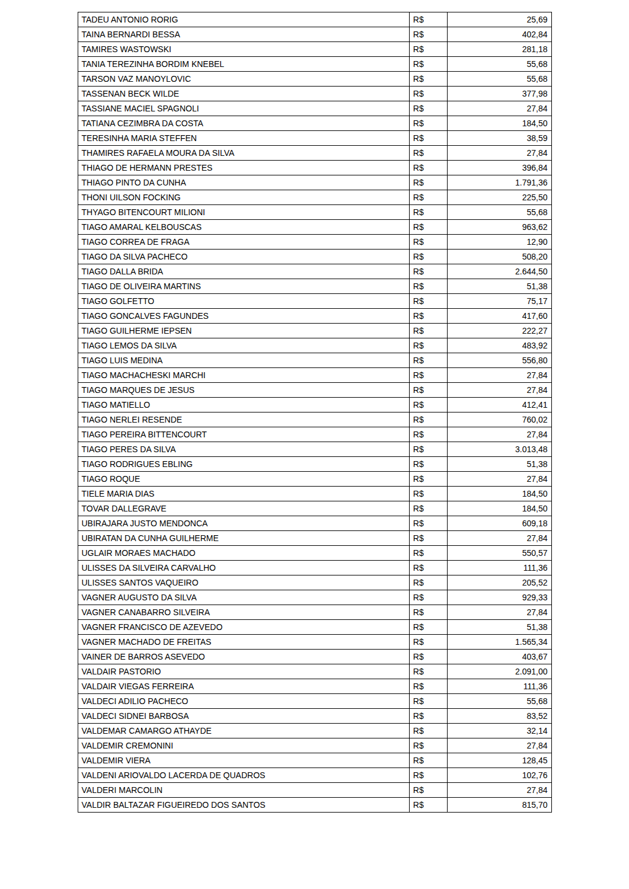| TADEU ANTONIO RORIG | R$ | 25,69 |
| TAINA BERNARDI BESSA | R$ | 402,84 |
| TAMIRES WASTOWSKI | R$ | 281,18 |
| TANIA TEREZINHA BORDIM KNEBEL | R$ | 55,68 |
| TARSON VAZ MANOYLOVIC | R$ | 55,68 |
| TASSENAN BECK WILDE | R$ | 377,98 |
| TASSIANE MACIEL SPAGNOLI | R$ | 27,84 |
| TATIANA CEZIMBRA DA COSTA | R$ | 184,50 |
| TERESINHA MARIA STEFFEN | R$ | 38,59 |
| THAMIRES RAFAELA MOURA DA SILVA | R$ | 27,84 |
| THIAGO DE HERMANN PRESTES | R$ | 396,84 |
| THIAGO PINTO DA CUNHA | R$ | 1.791,36 |
| THONI UILSON FOCKING | R$ | 225,50 |
| THYAGO BITENCOURT MILIONI | R$ | 55,68 |
| TIAGO AMARAL KELBOUSCAS | R$ | 963,62 |
| TIAGO CORREA DE FRAGA | R$ | 12,90 |
| TIAGO DA SILVA PACHECO | R$ | 508,20 |
| TIAGO DALLA BRIDA | R$ | 2.644,50 |
| TIAGO DE OLIVEIRA MARTINS | R$ | 51,38 |
| TIAGO GOLFETTO | R$ | 75,17 |
| TIAGO GONCALVES FAGUNDES | R$ | 417,60 |
| TIAGO GUILHERME IEPSEN | R$ | 222,27 |
| TIAGO LEMOS DA SILVA | R$ | 483,92 |
| TIAGO LUIS MEDINA | R$ | 556,80 |
| TIAGO MACHACHESKI MARCHI | R$ | 27,84 |
| TIAGO MARQUES DE JESUS | R$ | 27,84 |
| TIAGO MATIELLO | R$ | 412,41 |
| TIAGO NERLEI RESENDE | R$ | 760,02 |
| TIAGO PEREIRA BITTENCOURT | R$ | 27,84 |
| TIAGO PERES DA SILVA | R$ | 3.013,48 |
| TIAGO RODRIGUES EBLING | R$ | 51,38 |
| TIAGO ROQUE | R$ | 27,84 |
| TIELE MARIA DIAS | R$ | 184,50 |
| TOVAR DALLEGRAVE | R$ | 184,50 |
| UBIRAJARA JUSTO MENDONCA | R$ | 609,18 |
| UBIRATAN DA CUNHA GUILHERME | R$ | 27,84 |
| UGLAIR MORAES MACHADO | R$ | 550,57 |
| ULISSES DA SILVEIRA CARVALHO | R$ | 111,36 |
| ULISSES SANTOS VAQUEIRO | R$ | 205,52 |
| VAGNER AUGUSTO DA SILVA | R$ | 929,33 |
| VAGNER CANABARRO SILVEIRA | R$ | 27,84 |
| VAGNER FRANCISCO DE AZEVEDO | R$ | 51,38 |
| VAGNER MACHADO DE FREITAS | R$ | 1.565,34 |
| VAINER DE BARROS ASEVEDO | R$ | 403,67 |
| VALDAIR PASTORIO | R$ | 2.091,00 |
| VALDAIR VIEGAS FERREIRA | R$ | 111,36 |
| VALDECI ADILIO PACHECO | R$ | 55,68 |
| VALDECI SIDNEI BARBOSA | R$ | 83,52 |
| VALDEMAR CAMARGO ATHAYDE | R$ | 32,14 |
| VALDEMIR CREMONINI | R$ | 27,84 |
| VALDEMIR VIERA | R$ | 128,45 |
| VALDENI ARIOVALDO LACERDA DE QUADROS | R$ | 102,76 |
| VALDERI MARCOLIN | R$ | 27,84 |
| VALDIR BALTAZAR FIGUEIREDO DOS SANTOS | R$ | 815,70 |